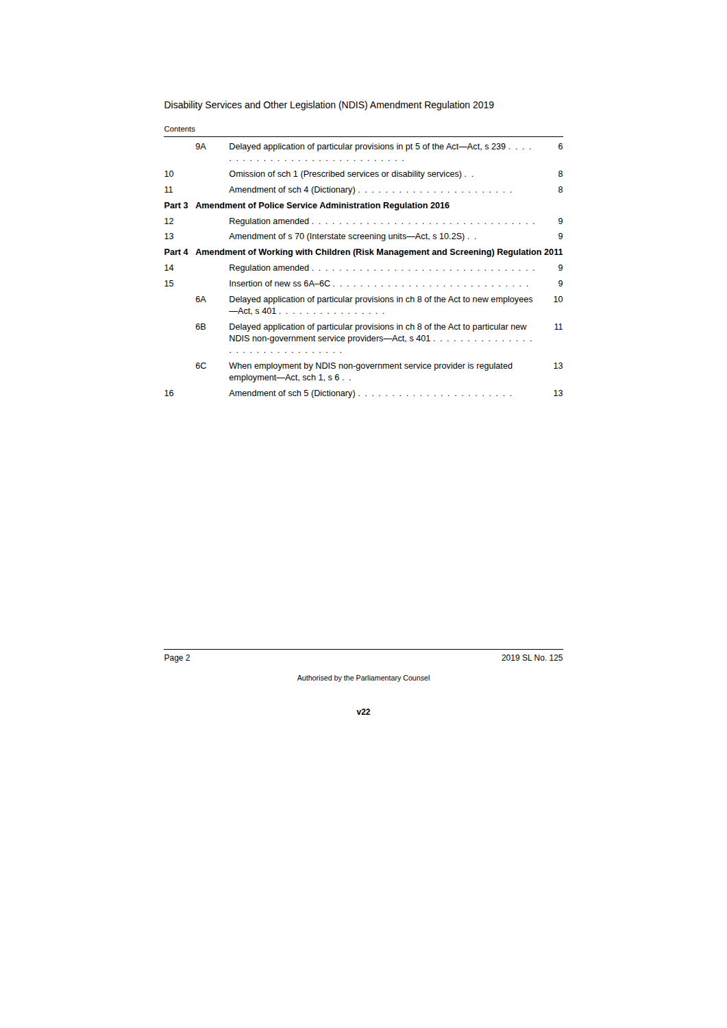Disability Services and Other Legislation (NDIS) Amendment Regulation 2019
Contents
| | 9A | Delayed application of particular provisions in pt 5 of the Act—Act, s 239 . . . . . . . . . . . . . . . . . . . . . . . . . . . . . . | 6 |
| 10 | | Omission of sch 1 (Prescribed services or disability services) . . | 8 |
| 11 | | Amendment of sch 4 (Dictionary) . . . . . . . . . . . . . . . . . . . . . . . | 8 |
| Part 3 | Amendment of Police Service Administration Regulation 2016 |
| 12 | | Regulation amended . . . . . . . . . . . . . . . . . . . . . . . . . . . . . . . . . | 9 |
| 13 | | Amendment of s 70 (Interstate screening units—Act, s 10.2S) . . | 9 |
| Part 4 | Amendment of Working with Children (Risk Management and Screening) Regulation 2011 |
| 14 | | Regulation amended . . . . . . . . . . . . . . . . . . . . . . . . . . . . . . . . . | 9 |
| 15 | | Insertion of new ss 6A–6C . . . . . . . . . . . . . . . . . . . . . . . . . . . . . | 9 |
| | 6A | Delayed application of particular provisions in ch 8 of the Act to new employees—Act, s 401 . . . . . . . . . . . . . . . . | 10 |
| | 6B | Delayed application of particular provisions in ch 8 of the Act to particular new NDIS non-government service providers—Act, s 401 . . . . . . . . . . . . . . . . . . . . . . . . . . . . . . . . | 11 |
| | 6C | When employment by NDIS non-government service provider is regulated employment—Act, sch 1, s 6 . . | 13 |
| 16 | | Amendment of sch 5 (Dictionary) . . . . . . . . . . . . . . . . . . . . . . . | 13 |
Page 2
2019 SL No. 125
Authorised by the Parliamentary Counsel
v22